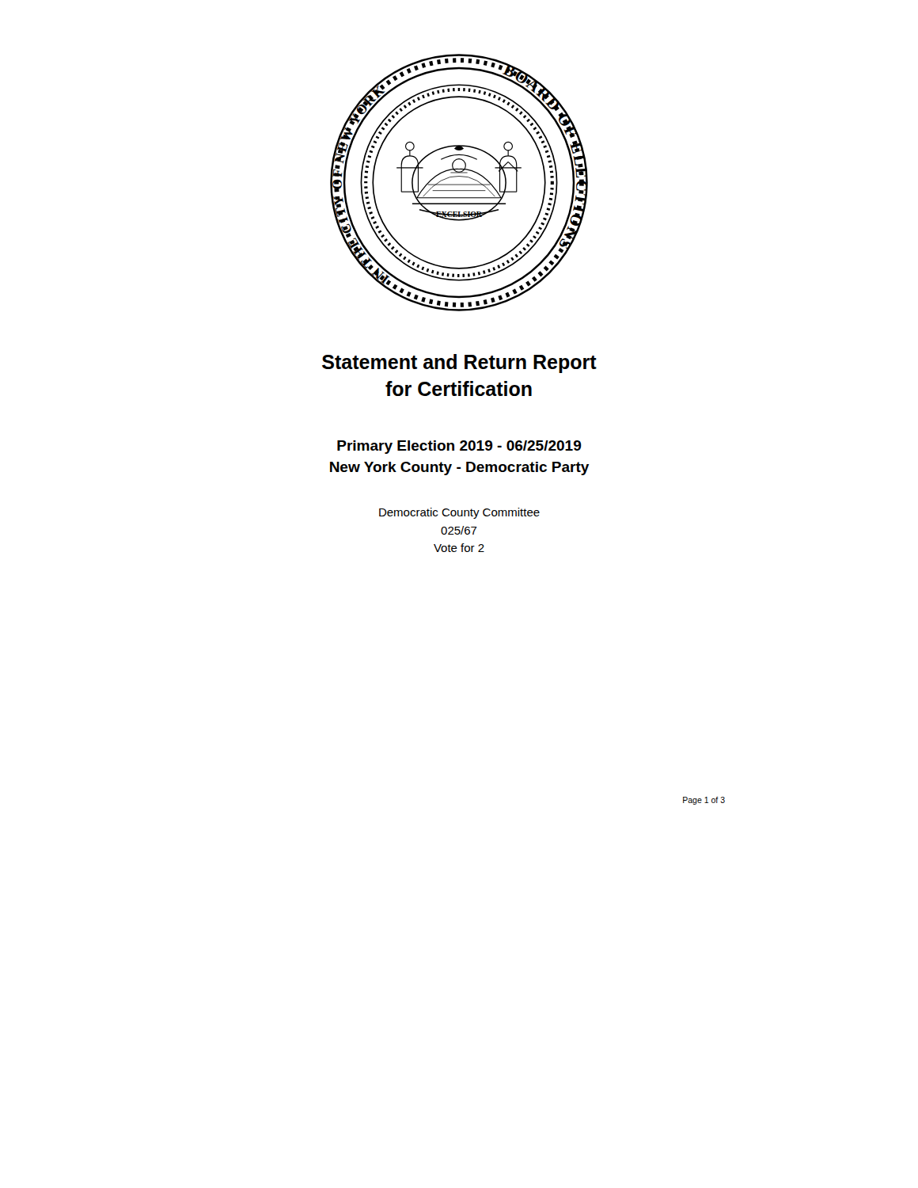Statement and Return Report
for Certification
Primary Election 2019 - 06/25/2019
New York County - Democratic Party
Democratic County Committee
025/67
Vote for 2
Page 1 of 3